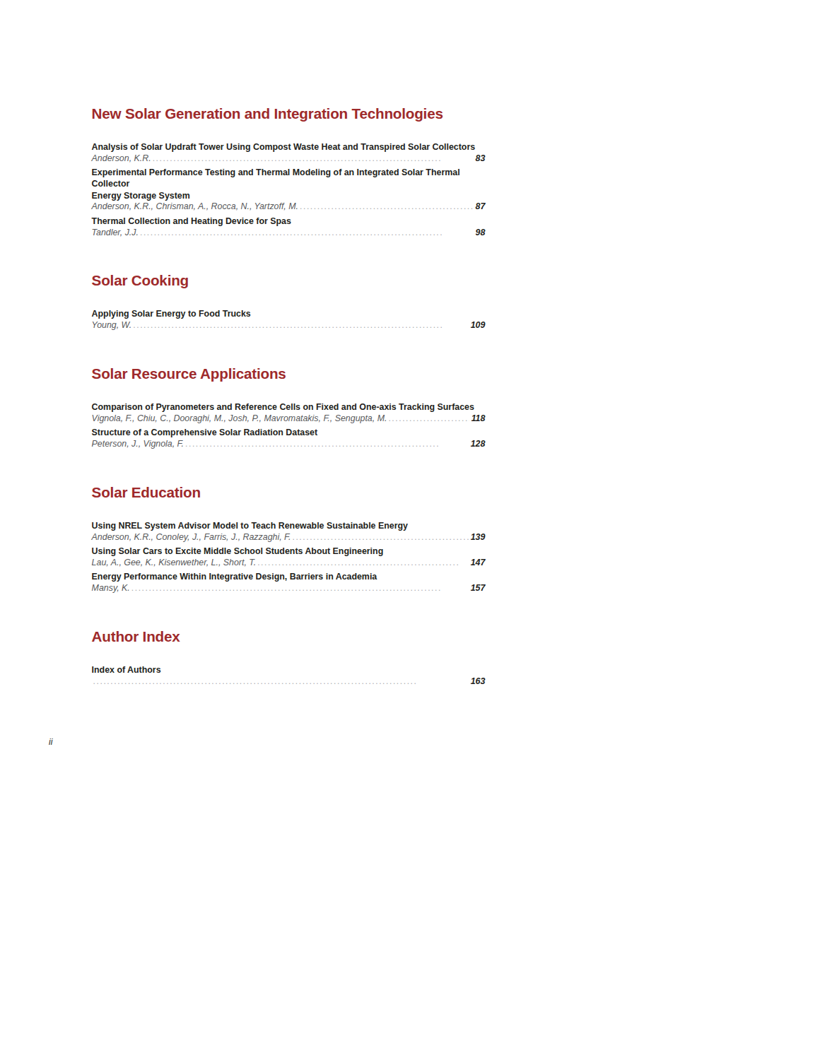New Solar Generation and Integration Technologies
Analysis of Solar Updraft Tower Using Compost Waste Heat and Transpired Solar Collectors
Anderson, K.R. ................................................................................... 83
Experimental Performance Testing and Thermal Modeling of an Integrated Solar Thermal Collector
Energy Storage System
Anderson, K.R., Chrisman, A., Rocca, N., Yartzoff, M. .................................................. 87
Thermal Collection and Heating Device for Spas
Tandler, J.J. ....................................................................................... 98
Solar Cooking
Applying Solar Energy to Food Trucks
Young, W. ......................................................................................... 109
Solar Resource Applications
Comparison of Pyranometers and Reference Cells on Fixed and One-axis Tracking Surfaces
Vignola, F., Chiu, C., Dooraghi, M., Josh, P., Mavromatakis, F., Sengupta, M. .................................. 118
Structure of a Comprehensive Solar Radiation Dataset
Peterson, J., Vignola, F. ......................................................................... 128
Solar Education
Using NREL System Advisor Model to Teach Renewable Sustainable Energy
Anderson, K.R., Conoley, J., Farris, J., Razzaghi, F. .................................................... 139
Using Solar Cars to Excite Middle School Students About Engineering
Lau, A., Gee, K., Kisenwether, L., Short, T. .......................................................... 147
Energy Performance Within Integrative Design, Barriers in Academia
Mansy, K. ......................................................................................... 157
Author Index
Index of Authors
............................................................................................. 163
ii